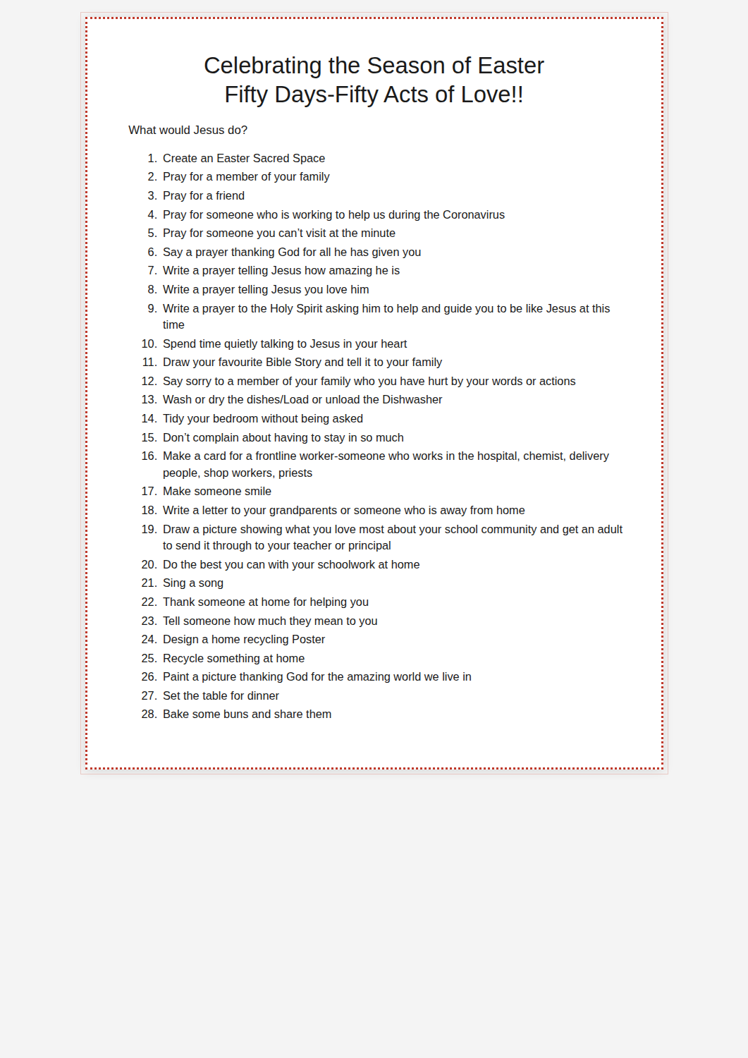Celebrating the Season of Easter Fifty Days-Fifty Acts of Love!!
What would Jesus do?
Create an Easter Sacred Space
Pray for a member of your family
Pray for a friend
Pray for someone who is working to help us during the Coronavirus
Pray for someone you can’t visit at the minute
Say a prayer thanking God for all he has given you
Write a prayer telling Jesus how amazing he is
Write a prayer telling Jesus you love him
Write a prayer to the Holy Spirit asking him to help and guide you to be like Jesus at this time
Spend time quietly talking to Jesus in your heart
Draw your favourite Bible Story and tell it to your family
Say sorry to a member of your family who you have hurt by your words or actions
Wash or dry the dishes/Load or unload the Dishwasher
Tidy your bedroom without being asked
Don’t complain about having to stay in so much
Make a card for a frontline worker-someone who works in the hospital, chemist, delivery people, shop workers, priests
Make someone smile
Write a letter to your grandparents or someone who is away from home
Draw a picture showing what you love most about your school community and get an adult to send it through to your teacher or principal
Do the best you can with your schoolwork at home
Sing a song
Thank someone at home for helping you
Tell someone how much they mean to you
Design a home recycling Poster
Recycle something at home
Paint a picture thanking God for the amazing world we live in
Set the table for dinner
Bake some buns and share them